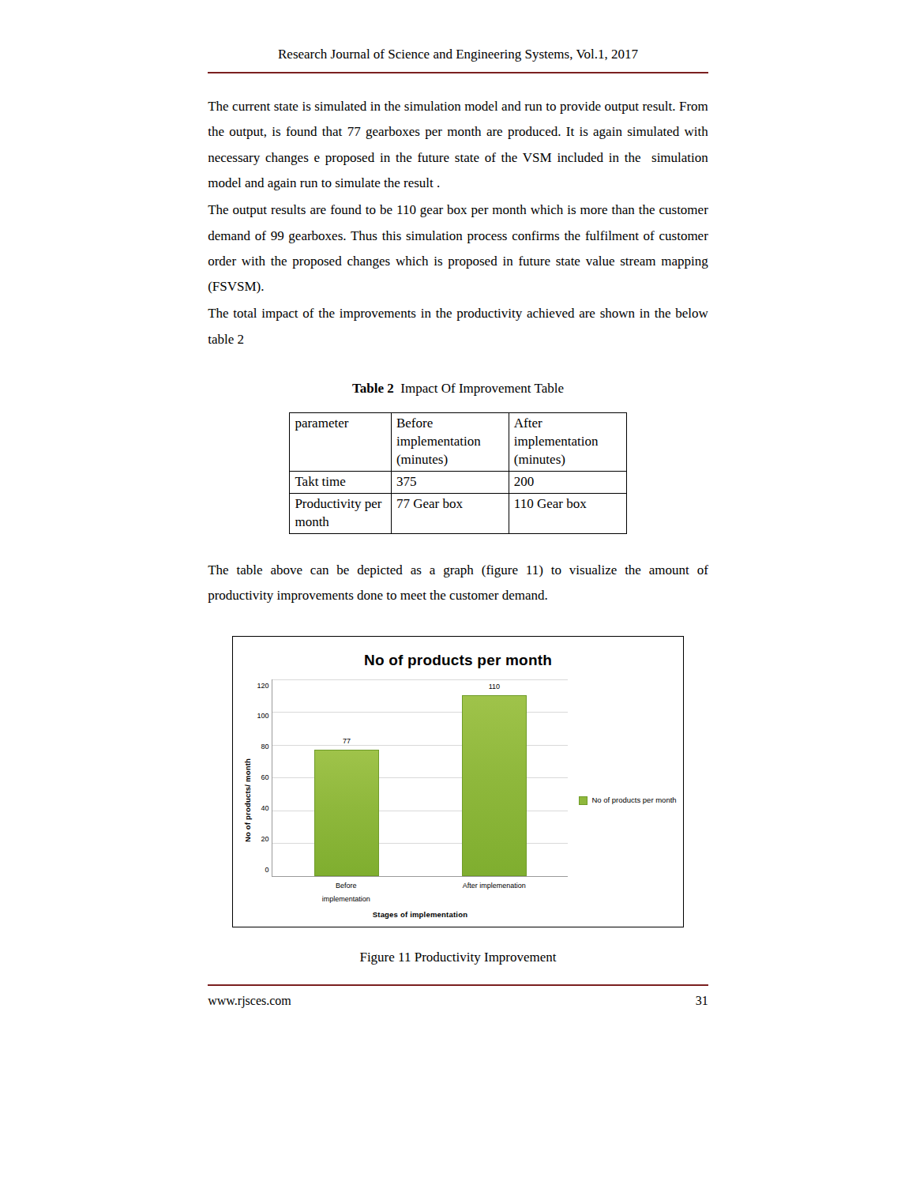Research Journal of Science and Engineering Systems, Vol.1, 2017
The current state is simulated in the simulation model and run to provide output result. From the output, is found that 77 gearboxes per month are produced. It is again simulated with necessary changes e proposed in the future state of the VSM included in the simulation model and again run to simulate the result .
The output results are found to be 110 gear box per month which is more than the customer demand of 99 gearboxes. Thus this simulation process confirms the fulfilment of customer order with the proposed changes which is proposed in future state value stream mapping (FSVSM).
The total impact of the improvements in the productivity achieved are shown in the below table 2
Table 2 Impact Of Improvement Table
| parameter | Before implementation (minutes) | After implementation (minutes) |
| Takt time | 375 | 200 |
| Productivity per month | 77 Gear box | 110 Gear box |
The table above can be depicted as a graph (figure 11) to visualize the amount of productivity improvements done to meet the customer demand.
No of products per month
No of products/ month
120
100
80
60
40
20
0
77
110
Before implementation After implemenation
Stages of implementation
No of products per month
Figure 11 Productivity Improvement
www.rjsces.com
31